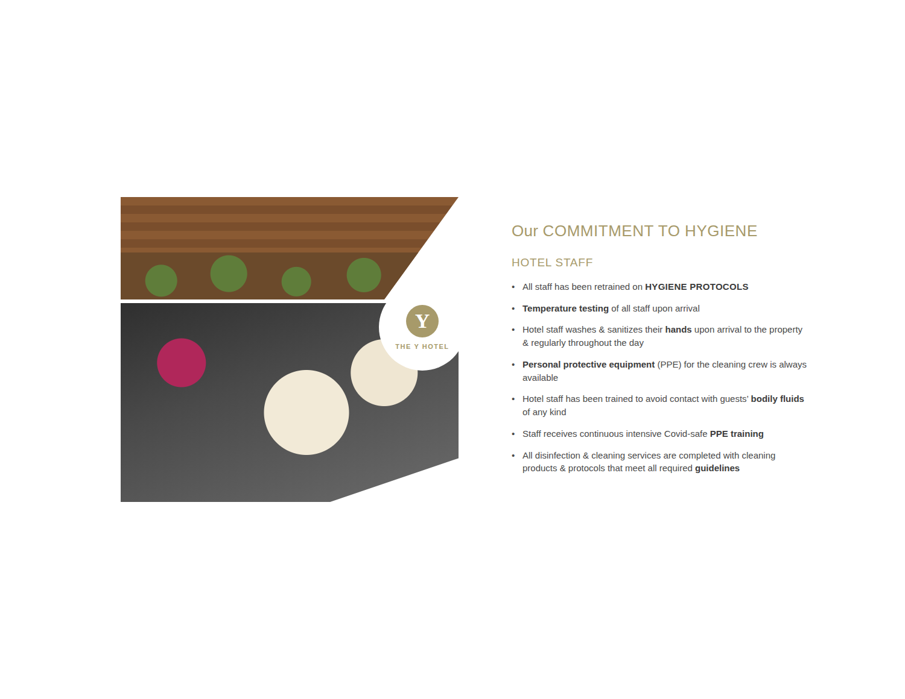Y The Y Hotel
Our COMMITMENT TO HYGIENE
HOTEL STAFF
All staff has been retrained on HYGIENE PROTOCOLS
Temperature testing of all staff upon arrival
Hotel staff washes & sanitizes their hands upon arrival to the property & regularly throughout the day
Personal protective equipment (PPE) for the cleaning crew is always available
Hotel staff has been trained to avoid contact with guests’ bodily fluids of any kind
Staff receives continuous intensive Covid-safe PPE training
All disinfection & cleaning services are completed with cleaning products & protocols that meet all required guidelines